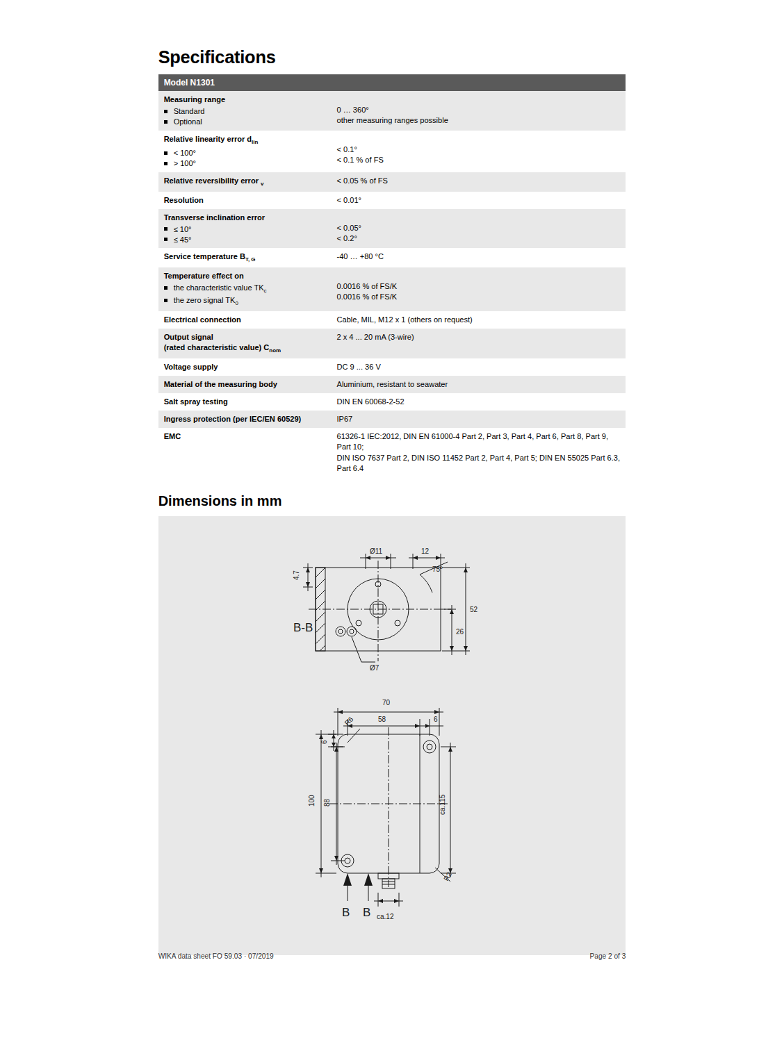Specifications
| Model N1301 |
| --- |
| Measuring range Standard Optional | 0 … 360° other measuring ranges possible |
| Relative linearity error d lin < 100° > 100° | < 0.1° < 0.1 % of FS |
| Relative reversibility error v | < 0.05 % of FS |
| Resolution | < 0.01° |
| Transverse inclination error ≤ 10° ≤ 45° | < 0.05° < 0.2° |
| Service temperature B T, G | -40 … +80 °C |
| Temperature effect on the characteristic value TK c the zero signal TK 0 | 0.0016 % of FS/K 0.0016 % of FS/K |
| Electrical connection | Cable, MIL, M12 x 1 (others on request) |
| Output signal (rated characteristic value) C nom | 2 x 4 ... 20 mA (3-wire) |
| Voltage supply | DC 9 ... 36 V |
| Material of the measuring body | Aluminium, resistant to seawater |
| Salt spray testing | DIN EN 60068-2-52 |
| Ingress protection (per IEC/EN 60529) | IP67 |
| EMC | 61326-1 IEC:2012, DIN EN 61000-4 Part 2, Part 3, Part 4, Part 6, Part 8, Part 9, Part 10; DIN ISO 7637 Part 2, DIN ISO 11452 Part 2, Part 4, Part 5; DIN EN 55025 Part 6.3, Part 6.4 |
Dimensions in mm
B-B section arrows B B Ø11 12 4.7 52 26 75° Ø7 70 58 6 R6 6 100 88 ca.115 R2 B B ca.12
WIKA data sheet FO 59.03 · 07/2019 Page 2 of 3